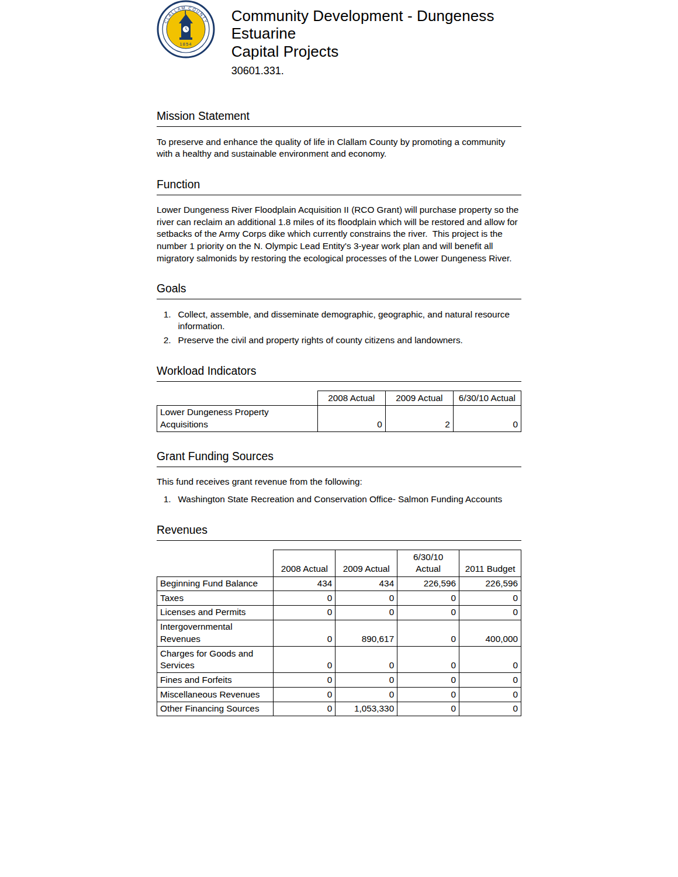CLALLAM COUNTY 1854
Community Development - Dungeness Estuarine
Capital Projects
30601.331.
Mission Statement
To preserve and enhance the quality of life in Clallam County by promoting a community with a healthy and sustainable environment and economy.
Function
Lower Dungeness River Floodplain Acquisition II (RCO Grant) will purchase property so the river can reclaim an additional 1.8 miles of its floodplain which will be restored and allow for setbacks of the Army Corps dike which currently constrains the river. This project is the number 1 priority on the N. Olympic Lead Entity's 3-year work plan and will benefit all migratory salmonids by restoring the ecological processes of the Lower Dungeness River.
Goals
Collect, assemble, and disseminate demographic, geographic, and natural resource information.
Preserve the civil and property rights of county citizens and landowners.
Workload Indicators
| | 2008 Actual | 2009 Actual | 6/30/10 Actual |
| --- | --- | --- | --- |
| Lower Dungeness Property Acquisitions | 0 | 2 | 0 |
Grant Funding Sources
This fund receives grant revenue from the following:
Washington State Recreation and Conservation Office- Salmon Funding Accounts
Revenues
| | 2008 Actual | 2009 Actual | 6/30/10 Actual | 2011 Budget |
| --- | --- | --- | --- | --- |
| Beginning Fund Balance | 434 | 434 | 226,596 | 226,596 |
| Taxes | 0 | 0 | 0 | 0 |
| Licenses and Permits | 0 | 0 | 0 | 0 |
| Intergovernmental Revenues | 0 | 890,617 | 0 | 400,000 |
| Charges for Goods and Services | 0 | 0 | 0 | 0 |
| Fines and Forfeits | 0 | 0 | 0 | 0 |
| Miscellaneous Revenues | 0 | 0 | 0 | 0 |
| Other Financing Sources | 0 | 1,053,330 | 0 | 0 |